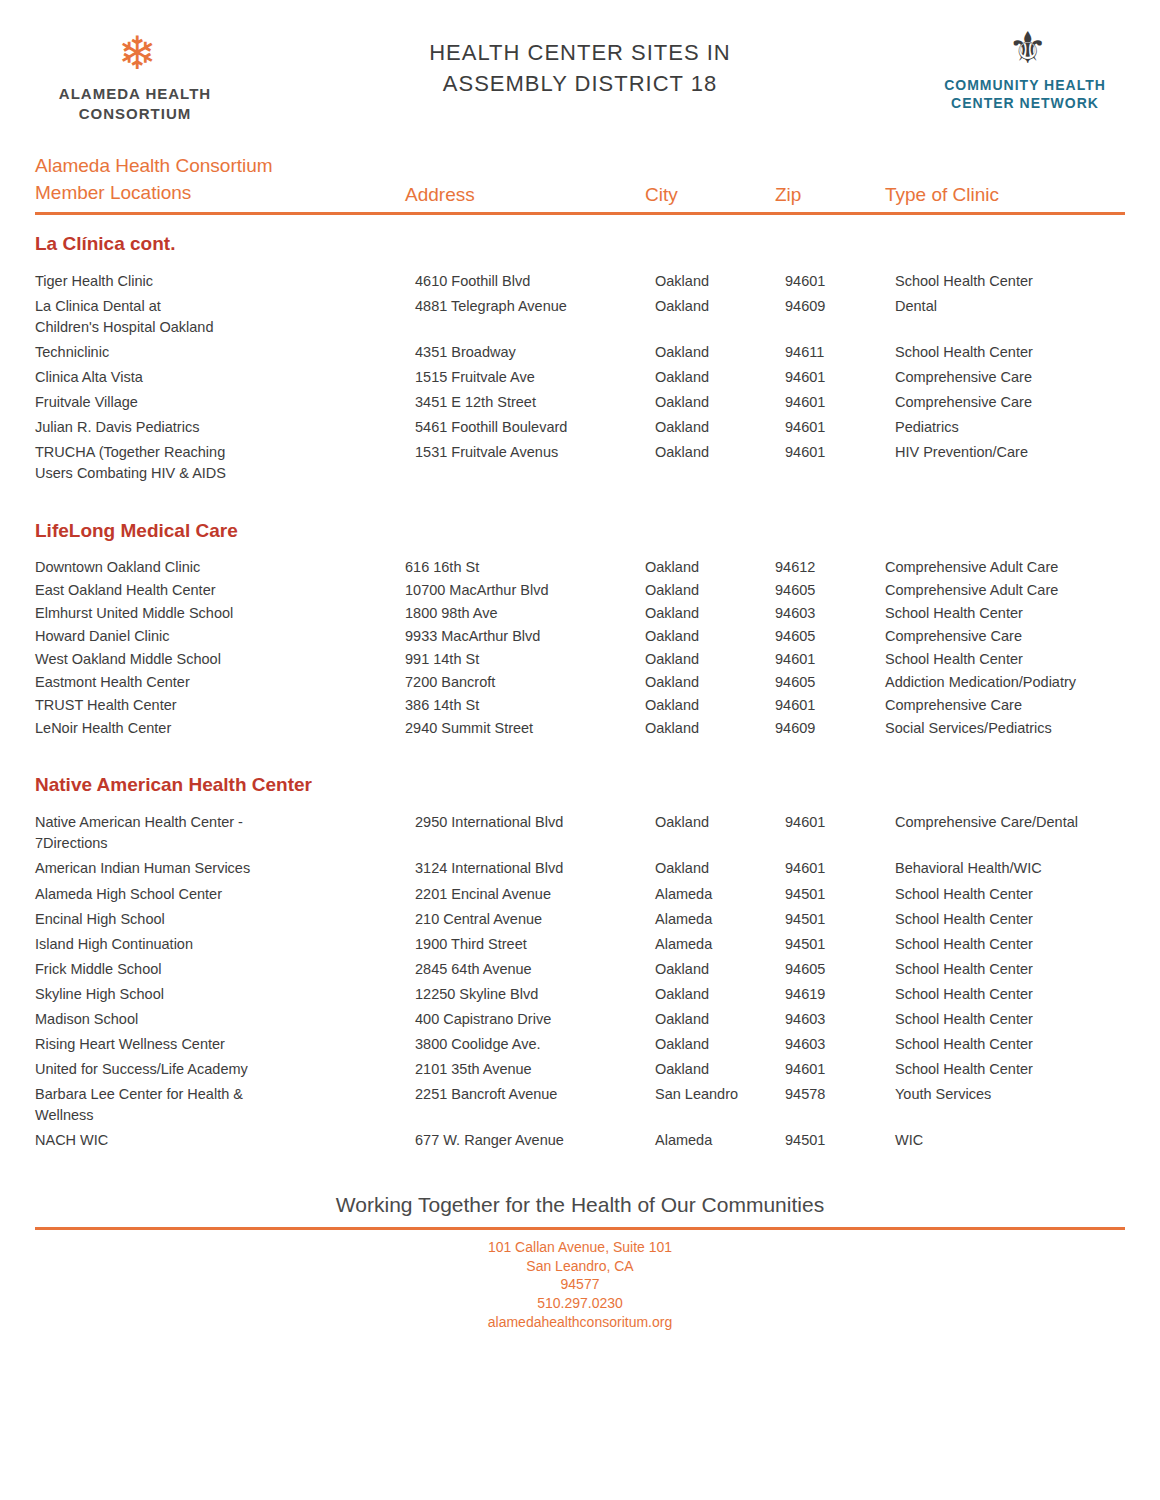❄
ALAMEDA HEALTH
CONSORTIUM
Health Center Sites in
Assembly District 18
⚜
COMMUNITY HEALTH
CENTER NETWORK
Alameda Health Consortium
Member Locations
Address
City
Zip
Type of Clinic
La Clínica cont.
| Tiger Health Clinic | 4610 Foothill Blvd | Oakland | 94601 | School Health Center |
| La Clinica Dental at Children's Hospital Oakland | 4881 Telegraph Avenue | Oakland | 94609 | Dental |
| Techniclinic | 4351 Broadway | Oakland | 94611 | School Health Center |
| Clinica Alta Vista | 1515 Fruitvale Ave | Oakland | 94601 | Comprehensive Care |
| Fruitvale Village | 3451 E 12th Street | Oakland | 94601 | Comprehensive Care |
| Julian R. Davis Pediatrics | 5461 Foothill Boulevard | Oakland | 94601 | Pediatrics |
| TRUCHA (Together Reaching Users Combating HIV & AIDS | 1531 Fruitvale Avenus | Oakland | 94601 | HIV Prevention/Care |
LifeLong Medical Care
| Downtown Oakland Clinic | 616 16th St | Oakland | 94612 | Comprehensive Adult Care |
| East Oakland Health Center | 10700 MacArthur Blvd | Oakland | 94605 | Comprehensive Adult Care |
| Elmhurst United Middle School | 1800 98th Ave | Oakland | 94603 | School Health Center |
| Howard Daniel Clinic | 9933 MacArthur Blvd | Oakland | 94605 | Comprehensive Care |
| West Oakland Middle School | 991 14th St | Oakland | 94601 | School Health Center |
| Eastmont Health Center | 7200 Bancroft | Oakland | 94605 | Addiction Medication/Podiatry |
| TRUST Health Center | 386 14th St | Oakland | 94601 | Comprehensive Care |
| LeNoir Health Center | 2940 Summit Street | Oakland | 94609 | Social Services/Pediatrics |
Native American Health Center
| Native American Health Center - 7Directions | 2950 International Blvd | Oakland | 94601 | Comprehensive Care/Dental |
| American Indian Human Services | 3124 International Blvd | Oakland | 94601 | Behavioral Health/WIC |
| Alameda High School Center | 2201 Encinal Avenue | Alameda | 94501 | School Health Center |
| Encinal High School | 210 Central Avenue | Alameda | 94501 | School Health Center |
| Island High Continuation | 1900 Third Street | Alameda | 94501 | School Health Center |
| Frick Middle School | 2845 64th Avenue | Oakland | 94605 | School Health Center |
| Skyline High School | 12250 Skyline Blvd | Oakland | 94619 | School Health Center |
| Madison School | 400 Capistrano Drive | Oakland | 94603 | School Health Center |
| Rising Heart Wellness Center | 3800 Coolidge Ave. | Oakland | 94603 | School Health Center |
| United for Success/Life Academy | 2101 35th Avenue | Oakland | 94601 | School Health Center |
| Barbara Lee Center for Health & Wellness | 2251 Bancroft Avenue | San Leandro | 94578 | Youth Services |
| NACH WIC | 677 W. Ranger Avenue | Alameda | 94501 | WIC |
Working Together for the Health of Our Communities
101 Callan Avenue, Suite 101
San Leandro, CA
94577
510.297.0230
alamedahealthconsoritum.org